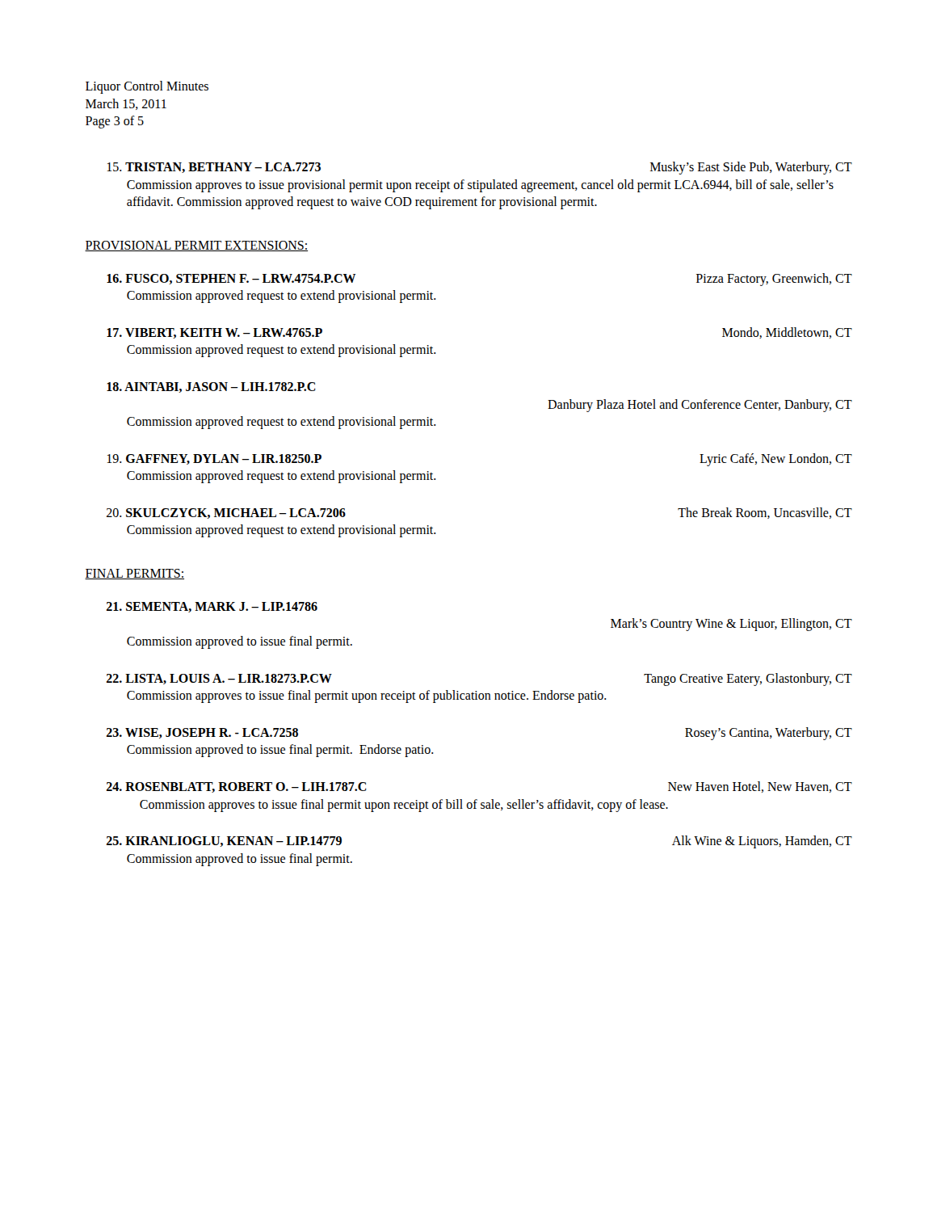Liquor Control Minutes
March 15, 2011
Page 3 of 5
15. TRISTAN, BETHANY – LCA.7273 Musky’s East Side Pub, Waterbury, CT Commission approves to issue provisional permit upon receipt of stipulated agreement, cancel old permit LCA.6944, bill of sale, seller’s affidavit. Commission approved request to waive COD requirement for provisional permit.
PROVISIONAL PERMIT EXTENSIONS:
16. FUSCO, STEPHEN F. – LRW.4754.P.CW Pizza Factory, Greenwich, CT Commission approved request to extend provisional permit.
17. VIBERT, KEITH W. – LRW.4765.P Mondo, Middletown, CT Commission approved request to extend provisional permit.
18. AINTABI, JASON – LIH.1782.P.C Danbury Plaza Hotel and Conference Center, Danbury, CT Commission approved request to extend provisional permit.
19. GAFFNEY, DYLAN – LIR.18250.P Lyric Café, New London, CT Commission approved request to extend provisional permit.
20. SKULCZYCK, MICHAEL – LCA.7206 The Break Room, Uncasville, CT Commission approved request to extend provisional permit.
FINAL PERMITS:
21. SEMENTA, MARK J. – LIP.14786 Mark’s Country Wine & Liquor, Ellington, CT Commission approved to issue final permit.
22. LISTA, LOUIS A. – LIR.18273.P.CW Tango Creative Eatery, Glastonbury, CT Commission approves to issue final permit upon receipt of publication notice. Endorse patio.
23. WISE, JOSEPH R. - LCA.7258 Rosey’s Cantina, Waterbury, CT Commission approved to issue final permit. Endorse patio.
24. ROSENBLATT, ROBERT O. – LIH.1787.C New Haven Hotel, New Haven, CT Commission approves to issue final permit upon receipt of bill of sale, seller’s affidavit, copy of lease.
25. KIRANLIOGLU, KENAN – LIP.14779 Alk Wine & Liquors, Hamden, CT Commission approved to issue final permit.